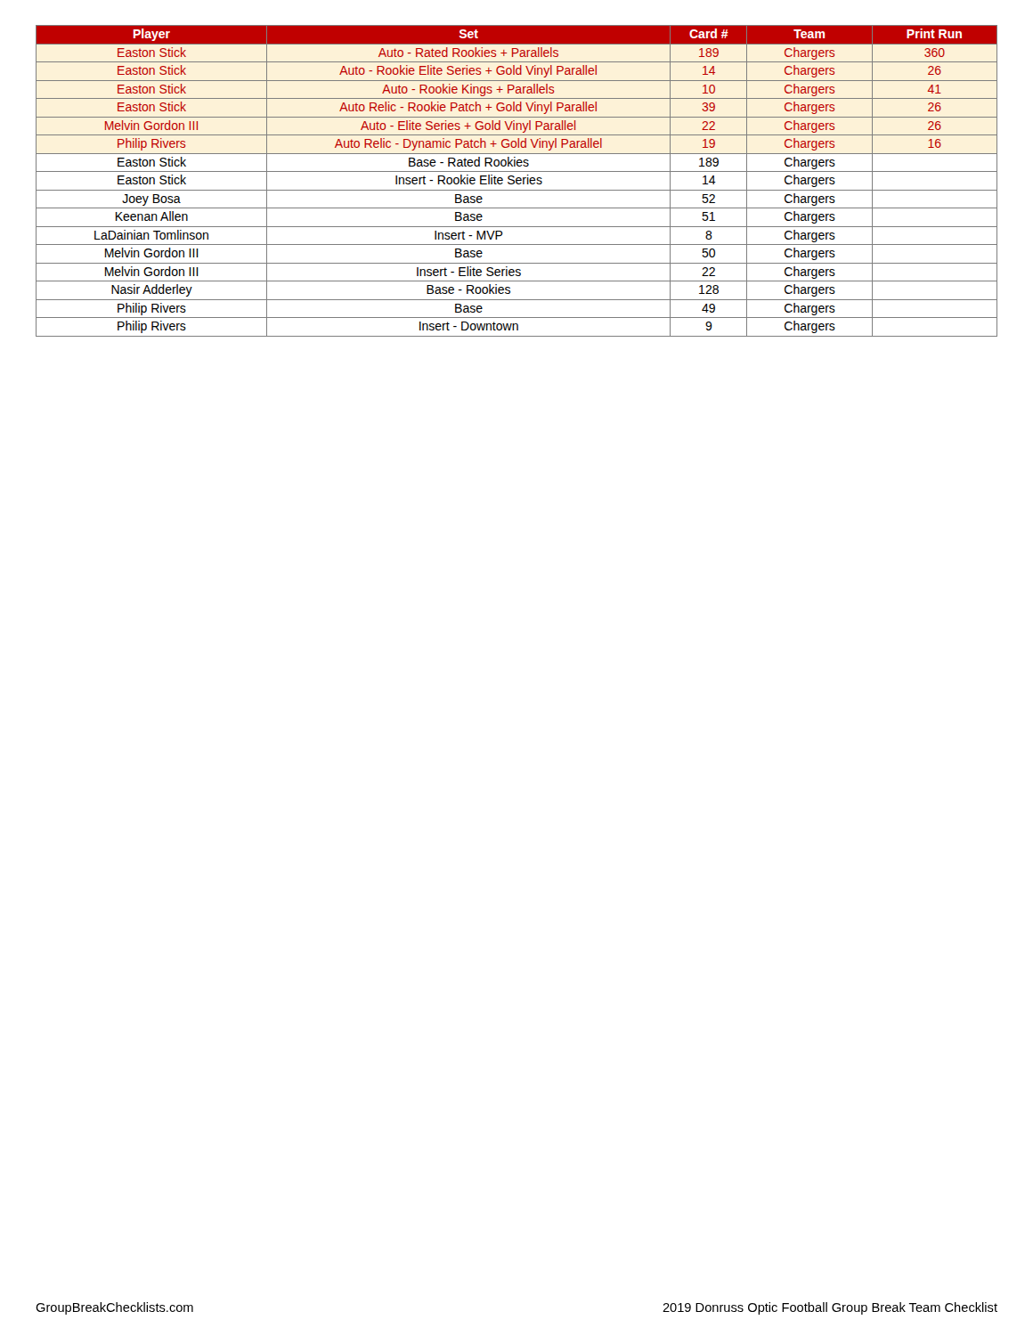| Player | Set | Card # | Team | Print Run |
| --- | --- | --- | --- | --- |
| Easton Stick | Auto - Rated Rookies + Parallels | 189 | Chargers | 360 |
| Easton Stick | Auto - Rookie Elite Series + Gold Vinyl Parallel | 14 | Chargers | 26 |
| Easton Stick | Auto - Rookie Kings + Parallels | 10 | Chargers | 41 |
| Easton Stick | Auto Relic - Rookie Patch + Gold Vinyl Parallel | 39 | Chargers | 26 |
| Melvin Gordon III | Auto - Elite Series + Gold Vinyl Parallel | 22 | Chargers | 26 |
| Philip Rivers | Auto Relic - Dynamic Patch + Gold Vinyl Parallel | 19 | Chargers | 16 |
| Easton Stick | Base - Rated Rookies | 189 | Chargers | |
| Easton Stick | Insert - Rookie Elite Series | 14 | Chargers | |
| Joey Bosa | Base | 52 | Chargers | |
| Keenan Allen | Base | 51 | Chargers | |
| LaDainian Tomlinson | Insert - MVP | 8 | Chargers | |
| Melvin Gordon III | Base | 50 | Chargers | |
| Melvin Gordon III | Insert - Elite Series | 22 | Chargers | |
| Nasir Adderley | Base - Rookies | 128 | Chargers | |
| Philip Rivers | Base | 49 | Chargers | |
| Philip Rivers | Insert - Downtown | 9 | Chargers | |
GroupBreakChecklists.com
2019 Donruss Optic Football Group Break Team Checklist